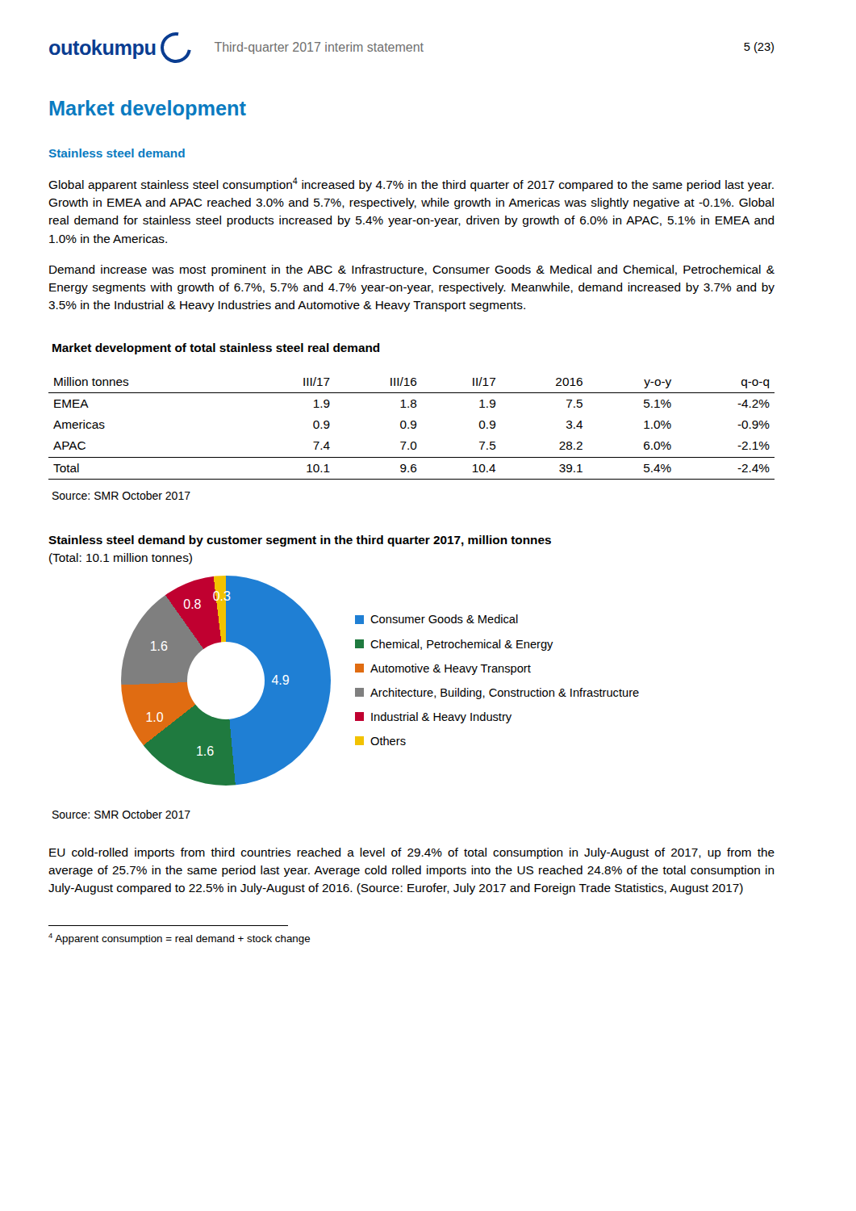outokumpu
Third-quarter 2017 interim statement
5 (23)
Market development
Stainless steel demand
Global apparent stainless steel consumption4 increased by 4.7% in the third quarter of 2017 compared to the same period last year. Growth in EMEA and APAC reached 3.0% and 5.7%, respectively, while growth in Americas was slightly negative at -0.1%. Global real demand for stainless steel products increased by 5.4% year-on-year, driven by growth of 6.0% in APAC, 5.1% in EMEA and 1.0% in the Americas.
Demand increase was most prominent in the ABC & Infrastructure, Consumer Goods & Medical and Chemical, Petrochemical & Energy segments with growth of 6.7%, 5.7% and 4.7% year-on-year, respectively. Meanwhile, demand increased by 3.7% and by 3.5% in the Industrial & Heavy Industries and Automotive & Heavy Transport segments.
Market development of total stainless steel real demand
| Million tonnes | III/17 | III/16 | II/17 | 2016 | y-o-y | q-o-q |
| --- | --- | --- | --- | --- | --- | --- |
| EMEA | 1.9 | 1.8 | 1.9 | 7.5 | 5.1% | -4.2% |
| Americas | 0.9 | 0.9 | 0.9 | 3.4 | 1.0% | -0.9% |
| APAC | 7.4 | 7.0 | 7.5 | 28.2 | 6.0% | -2.1% |
| Total | 10.1 | 9.6 | 10.4 | 39.1 | 5.4% | -2.4% |
Source: SMR October 2017
Stainless steel demand by customer segment in the third quarter 2017, million tonnes
(Total: 10.1 million tonnes)
4.9 1.6 1.0 1.6 0.8 0.3
Consumer Goods & Medical
Chemical, Petrochemical & Energy
Automotive & Heavy Transport
Architecture, Building, Construction & Infrastructure
Industrial & Heavy Industry
Others
Source: SMR October 2017
EU cold-rolled imports from third countries reached a level of 29.4% of total consumption in July-August of 2017, up from the average of 25.7% in the same period last year. Average cold rolled imports into the US reached 24.8% of the total consumption in July-August compared to 22.5% in July-August of 2016. (Source: Eurofer, July 2017 and Foreign Trade Statistics, August 2017)
4 Apparent consumption = real demand + stock change